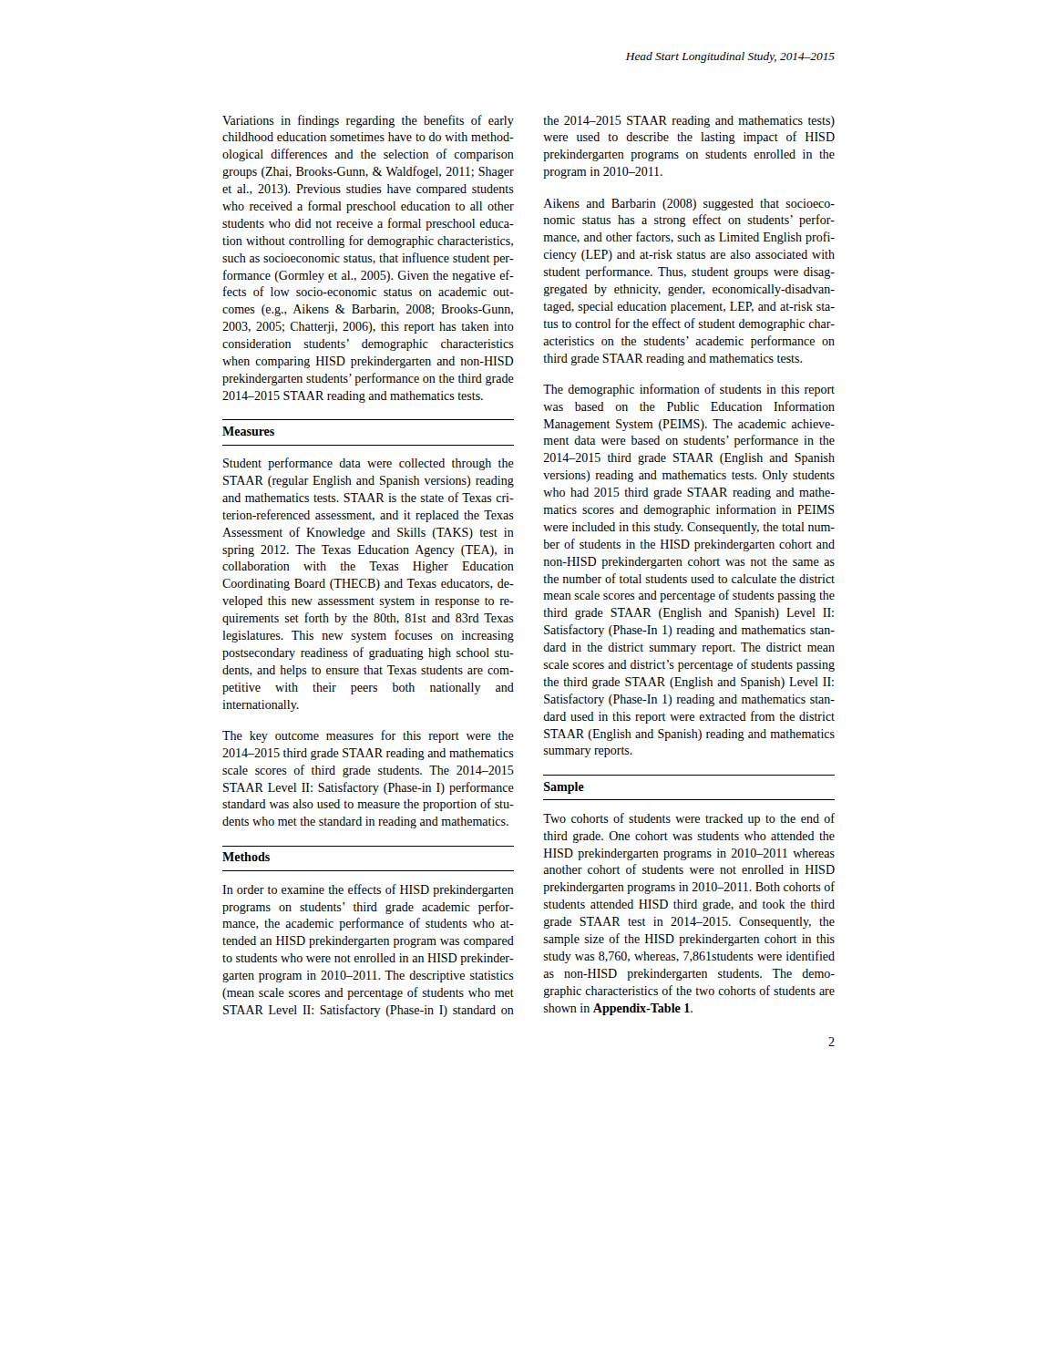Head Start Longitudinal Study, 2014–2015
Variations in findings regarding the benefits of early childhood education sometimes have to do with methodological differences and the selection of comparison groups (Zhai, Brooks-Gunn, & Waldfogel, 2011; Shager et al., 2013). Previous studies have compared students who received a formal preschool education to all other students who did not receive a formal preschool education without controlling for demographic characteristics, such as socioeconomic status, that influence student performance (Gormley et al., 2005). Given the negative effects of low socio-economic status on academic outcomes (e.g., Aikens & Barbarin, 2008; Brooks-Gunn, 2003, 2005; Chatterji, 2006), this report has taken into consideration students’ demographic characteristics when comparing HISD prekindergarten and non-HISD prekindergarten students’ performance on the third grade 2014–2015 STAAR reading and mathematics tests.
Measures
Student performance data were collected through the STAAR (regular English and Spanish versions) reading and mathematics tests. STAAR is the state of Texas criterion-referenced assessment, and it replaced the Texas Assessment of Knowledge and Skills (TAKS) test in spring 2012. The Texas Education Agency (TEA), in collaboration with the Texas Higher Education Coordinating Board (THECB) and Texas educators, developed this new assessment system in response to requirements set forth by the 80th, 81st and 83rd Texas legislatures. This new system focuses on increasing postsecondary readiness of graduating high school students, and helps to ensure that Texas students are competitive with their peers both nationally and internationally.
The key outcome measures for this report were the 2014–2015 third grade STAAR reading and mathematics scale scores of third grade students. The 2014–2015 STAAR Level II: Satisfactory (Phase-in I) performance standard was also used to measure the proportion of students who met the standard in reading and mathematics.
Methods
In order to examine the effects of HISD prekindergarten programs on students’ third grade academic performance, the academic performance of students who attended an HISD prekindergarten program was compared to students who were not enrolled in an HISD prekindergarten program in 2010–2011. The descriptive statistics (mean scale scores and percentage of students who met STAAR Level II: Satisfactory (Phase-in I) standard on the 2014–2015 STAAR reading and mathematics tests) were used to describe the lasting impact of HISD prekindergarten programs on students enrolled in the program in 2010–2011.
Aikens and Barbarin (2008) suggested that socioeconomic status has a strong effect on students’ performance, and other factors, such as Limited English proficiency (LEP) and at-risk status are also associated with student performance. Thus, student groups were disaggregated by ethnicity, gender, economically-disadvantaged, special education placement, LEP, and at-risk status to control for the effect of student demographic characteristics on the students’ academic performance on third grade STAAR reading and mathematics tests.
The demographic information of students in this report was based on the Public Education Information Management System (PEIMS). The academic achievement data were based on students’ performance in the 2014–2015 third grade STAAR (English and Spanish versions) reading and mathematics tests. Only students who had 2015 third grade STAAR reading and mathematics scores and demographic information in PEIMS were included in this study. Consequently, the total number of students in the HISD prekindergarten cohort and non-HISD prekindergarten cohort was not the same as the number of total students used to calculate the district mean scale scores and percentage of students passing the third grade STAAR (English and Spanish) Level II: Satisfactory (Phase-In 1) reading and mathematics standard in the district summary report. The district mean scale scores and district’s percentage of students passing the third grade STAAR (English and Spanish) Level II: Satisfactory (Phase-In 1) reading and mathematics standard used in this report were extracted from the district STAAR (English and Spanish) reading and mathematics summary reports.
Sample
Two cohorts of students were tracked up to the end of third grade. One cohort was students who attended the HISD prekindergarten programs in 2010–2011 whereas another cohort of students were not enrolled in HISD prekindergarten programs in 2010–2011. Both cohorts of students attended HISD third grade, and took the third grade STAAR test in 2014–2015. Consequently, the sample size of the HISD prekindergarten cohort in this study was 8,760, whereas, 7,861students were identified as non-HISD prekindergarten students. The demographic characteristics of the two cohorts of students are shown in Appendix-Table 1.
2